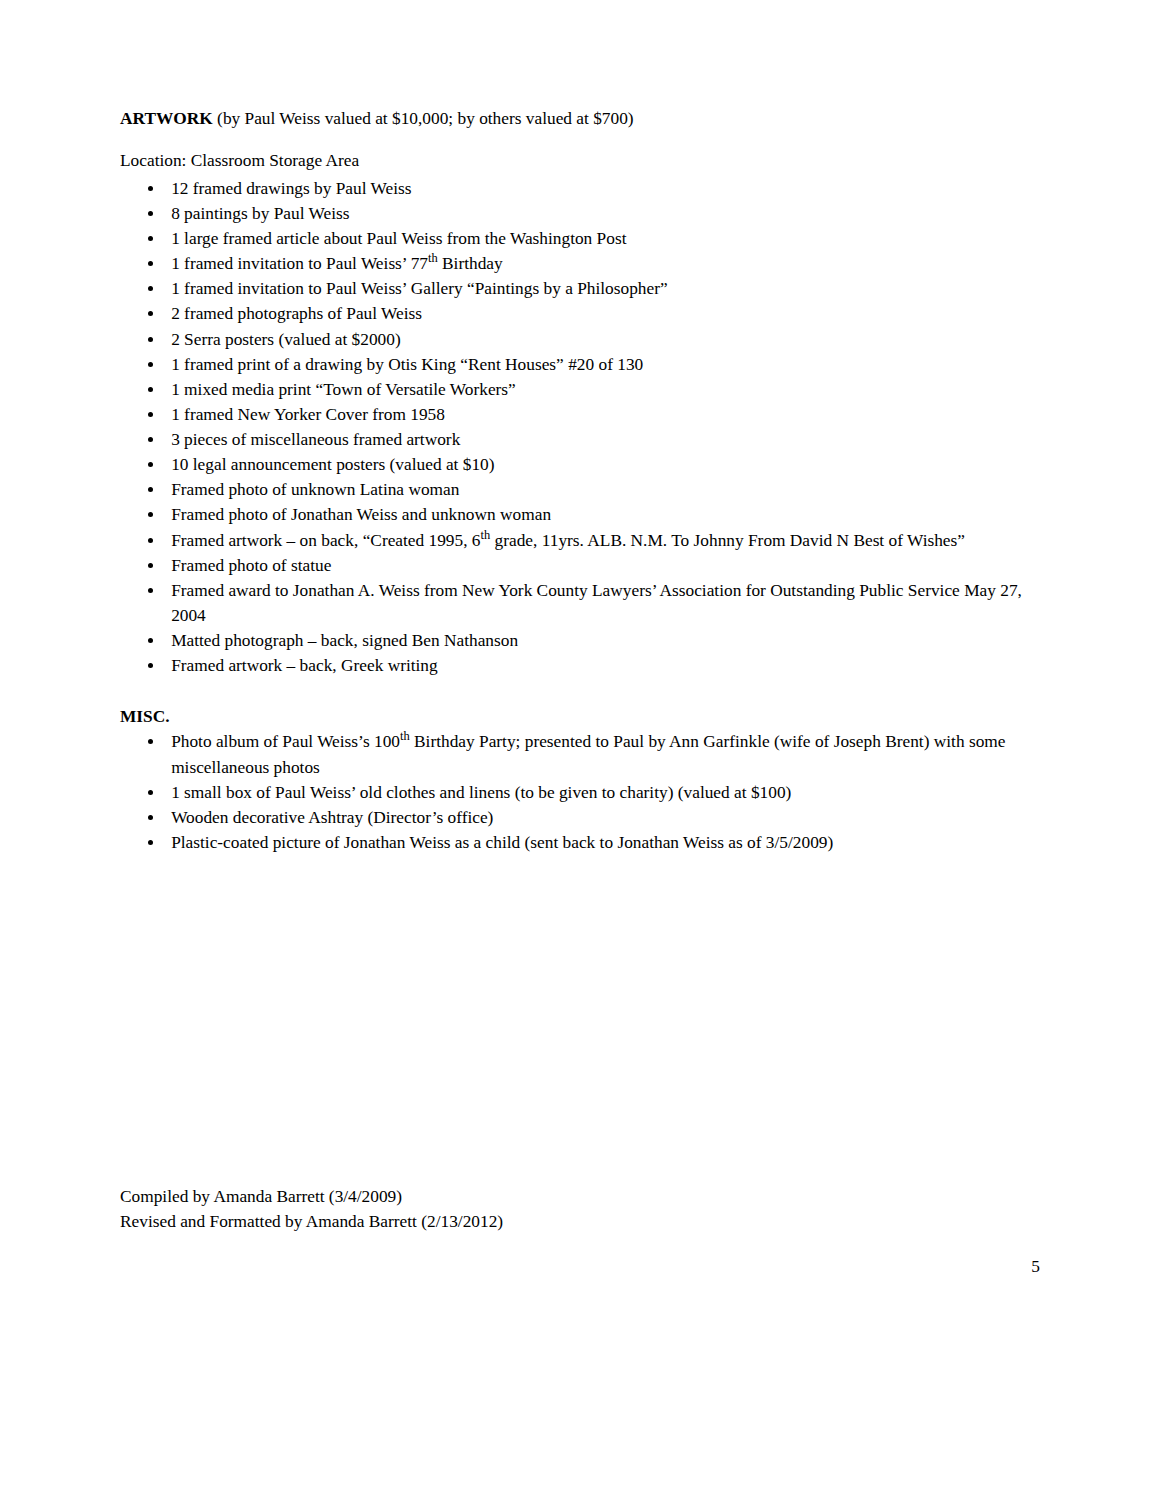ARTWORK
(by Paul Weiss valued at $10,000; by others valued at $700)
Location: Classroom Storage Area
12 framed drawings by Paul Weiss
8 paintings by Paul Weiss
1 large framed article about Paul Weiss from the Washington Post
1 framed invitation to Paul Weiss’ 77th Birthday
1 framed invitation to Paul Weiss’ Gallery “Paintings by a Philosopher”
2 framed photographs of Paul Weiss
2 Serra posters (valued at $2000)
1 framed print of a drawing by Otis King “Rent Houses” #20 of 130
1 mixed media print “Town of Versatile Workers”
1 framed New Yorker Cover from 1958
3 pieces of miscellaneous framed artwork
10 legal announcement posters (valued at $10)
Framed photo of unknown Latina woman
Framed photo of Jonathan Weiss and unknown woman
Framed artwork – on back, “Created 1995, 6th grade, 11yrs. ALB. N.M. To Johnny From David N Best of Wishes”
Framed photo of statue
Framed award to Jonathan A. Weiss from New York County Lawyers’ Association for Outstanding Public Service May 27, 2004
Matted photograph – back, signed Ben Nathanson
Framed artwork – back, Greek writing
MISC.
Photo album of Paul Weiss’s 100th Birthday Party; presented to Paul by Ann Garfinkle (wife of Joseph Brent) with some miscellaneous photos
1 small box of Paul Weiss’ old clothes and linens (to be given to charity) (valued at $100)
Wooden decorative Ashtray (Director’s office)
Plastic-coated picture of Jonathan Weiss as a child (sent back to Jonathan Weiss as of 3/5/2009)
Compiled by Amanda Barrett (3/4/2009)
Revised and Formatted by Amanda Barrett (2/13/2012)
5